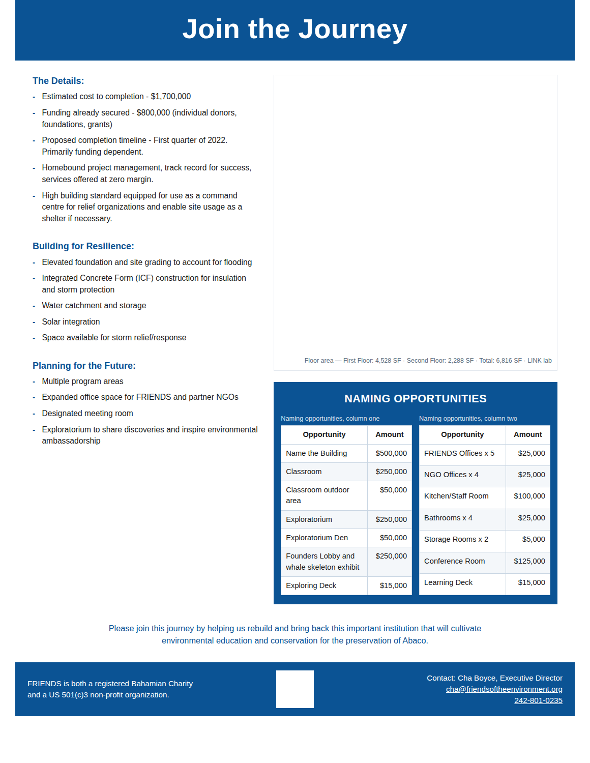Join the Journey
The Details:
Estimated cost to completion - $1,700,000
Funding already secured - $800,000 (individual donors, foundations, grants)
Proposed completion timeline - First quarter of 2022. Primarily funding dependent.
Homebound project management, track record for success, services offered at zero margin.
High building standard equipped for use as a command centre for relief organizations and enable site usage as a shelter if necessary.
Building for Resilience:
Elevated foundation and site grading to account for flooding
Integrated Concrete Form (ICF) construction for insulation and storm protection
Water catchment and storage
Solar integration
Space available for storm relief/response
Planning for the Future:
Multiple program areas
Expanded office space for FRIENDS and partner NGOs
Designated meeting room
Exploratorium to share discoveries and inspire environmental ambassadorship
Floor area — First Floor: 4,528 SF · Second Floor: 2,288 SF · Total: 6,816 SF · LINK lab
NAMING OPPORTUNITIES
Naming opportunities, column one
| Opportunity | Amount |
| --- | --- |
| Name the Building | $500,000 |
| Classroom | $250,000 |
| Classroom outdoor area | $50,000 |
| Exploratorium | $250,000 |
| Exploratorium Den | $50,000 |
| Founders Lobby and whale skeleton exhibit | $250,000 |
| Exploring Deck | $15,000 |
Naming opportunities, column two
| Opportunity | Amount |
| --- | --- |
| FRIENDS Offices x 5 | $25,000 |
| NGO Offices x 4 | $25,000 |
| Kitchen/Staff Room | $100,000 |
| Bathrooms x 4 | $25,000 |
| Storage Rooms x 2 | $5,000 |
| Conference Room | $125,000 |
| Learning Deck | $15,000 |
Please join this journey by helping us rebuild and bring back this important institution that will cultivate environmental education and conservation for the preservation of Abaco.
FRIENDS is both a registered Bahamian Charity
and a US 501(c)3 non-profit organization.
Contact: Cha Boyce, Executive Director
cha@friendsoftheenvironment.org
242-801-0235